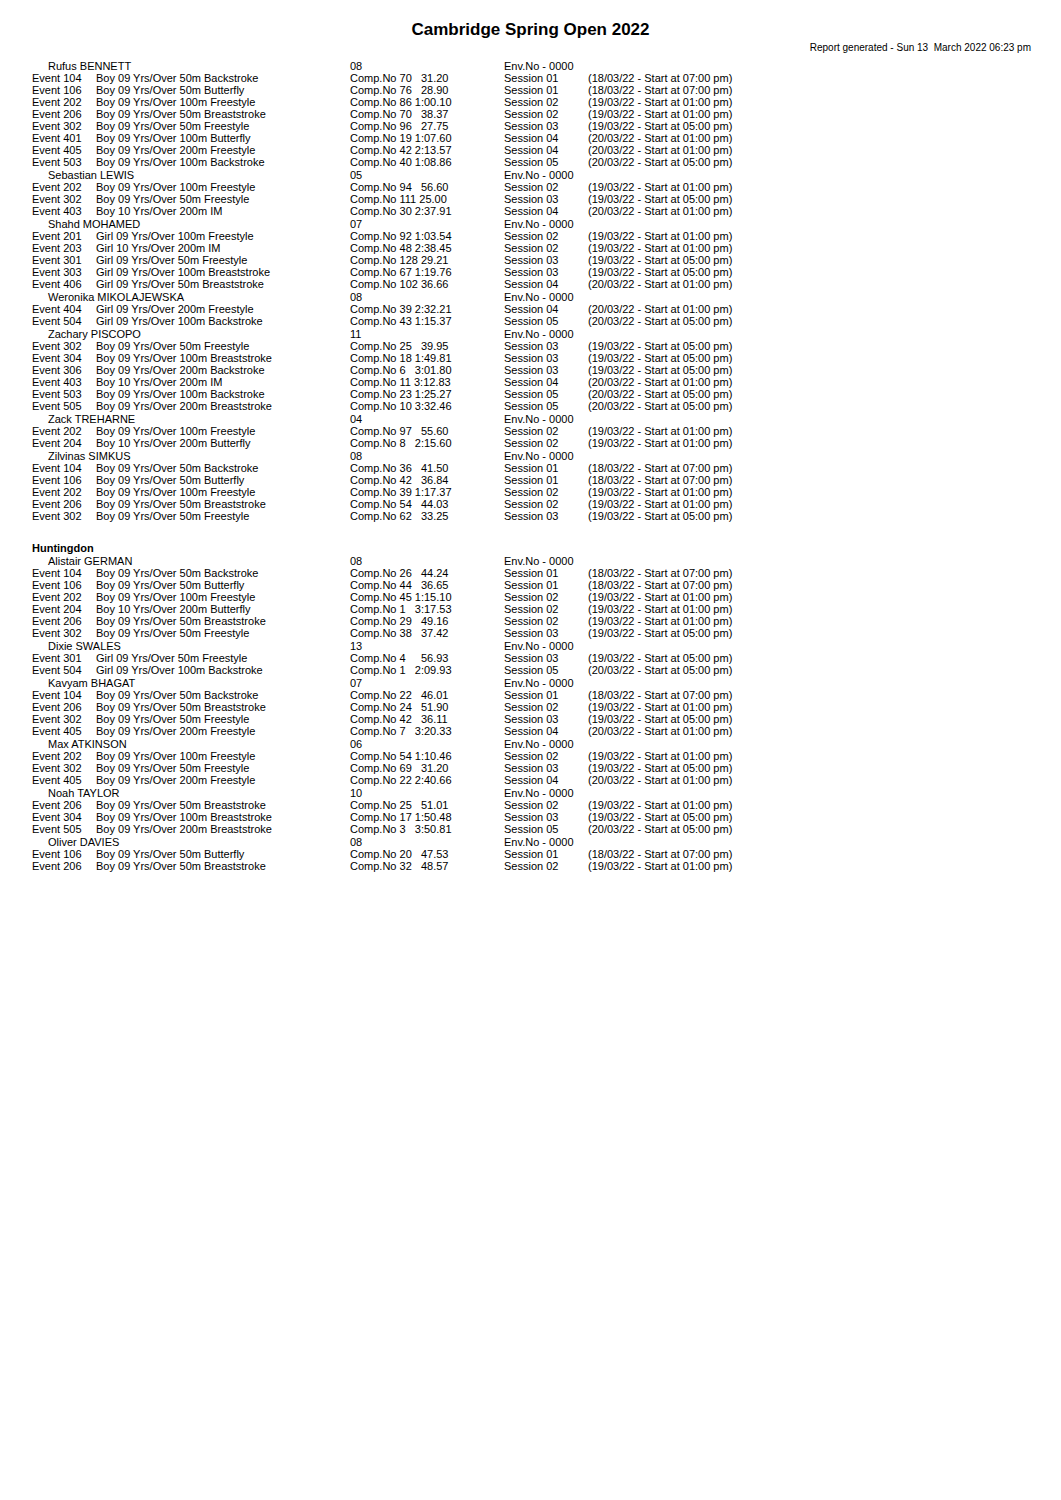Cambridge Spring Open 2022
Report generated - Sun 13 March 2022 06:23 pm
| Rufus BENNETT | 08 | Env.No - 0000 |
| Event 104 | Boy 09 Yrs/Over 50m Backstroke | Comp.No 70 31.20 | Session 01 | (18/03/22 - Start at 07:00 pm) |
| Event 106 | Boy 09 Yrs/Over 50m Butterfly | Comp.No 76 28.90 | Session 01 | (18/03/22 - Start at 07:00 pm) |
| Event 202 | Boy 09 Yrs/Over 100m Freestyle | Comp.No 86 1:00.10 | Session 02 | (19/03/22 - Start at 01:00 pm) |
| Event 206 | Boy 09 Yrs/Over 50m Breaststroke | Comp.No 70 38.37 | Session 02 | (19/03/22 - Start at 01:00 pm) |
| Event 302 | Boy 09 Yrs/Over 50m Freestyle | Comp.No 96 27.75 | Session 03 | (19/03/22 - Start at 05:00 pm) |
| Event 401 | Boy 09 Yrs/Over 100m Butterfly | Comp.No 19 1:07.60 | Session 04 | (20/03/22 - Start at 01:00 pm) |
| Event 405 | Boy 09 Yrs/Over 200m Freestyle | Comp.No 42 2:13.57 | Session 04 | (20/03/22 - Start at 01:00 pm) |
| Event 503 | Boy 09 Yrs/Over 100m Backstroke | Comp.No 40 1:08.86 | Session 05 | (20/03/22 - Start at 05:00 pm) |
| Sebastian LEWIS | 05 | Env.No - 0000 |
| Event 202 | Boy 09 Yrs/Over 100m Freestyle | Comp.No 94 56.60 | Session 02 | (19/03/22 - Start at 01:00 pm) |
| Event 302 | Boy 09 Yrs/Over 50m Freestyle | Comp.No 111 25.00 | Session 03 | (19/03/22 - Start at 05:00 pm) |
| Event 403 | Boy 10 Yrs/Over 200m IM | Comp.No 30 2:37.91 | Session 04 | (20/03/22 - Start at 01:00 pm) |
| Shahd MOHAMED | 07 | Env.No - 0000 |
| Event 201 | Girl 09 Yrs/Over 100m Freestyle | Comp.No 92 1:03.54 | Session 02 | (19/03/22 - Start at 01:00 pm) |
| Event 203 | Girl 10 Yrs/Over 200m IM | Comp.No 48 2:38.45 | Session 02 | (19/03/22 - Start at 01:00 pm) |
| Event 301 | Girl 09 Yrs/Over 50m Freestyle | Comp.No 128 29.21 | Session 03 | (19/03/22 - Start at 05:00 pm) |
| Event 303 | Girl 09 Yrs/Over 100m Breaststroke | Comp.No 67 1:19.76 | Session 03 | (19/03/22 - Start at 05:00 pm) |
| Event 406 | Girl 09 Yrs/Over 50m Breaststroke | Comp.No 102 36.66 | Session 04 | (20/03/22 - Start at 01:00 pm) |
| Weronika MIKOLAJEWSKA | 08 | Env.No - 0000 |
| Event 404 | Girl 09 Yrs/Over 200m Freestyle | Comp.No 39 2:32.21 | Session 04 | (20/03/22 - Start at 01:00 pm) |
| Event 504 | Girl 09 Yrs/Over 100m Backstroke | Comp.No 43 1:15.37 | Session 05 | (20/03/22 - Start at 05:00 pm) |
| Zachary PISCOPO | 11 | Env.No - 0000 |
| Event 302 | Boy 09 Yrs/Over 50m Freestyle | Comp.No 25 39.95 | Session 03 | (19/03/22 - Start at 05:00 pm) |
| Event 304 | Boy 09 Yrs/Over 100m Breaststroke | Comp.No 18 1:49.81 | Session 03 | (19/03/22 - Start at 05:00 pm) |
| Event 306 | Boy 09 Yrs/Over 200m Backstroke | Comp.No 6 3:01.80 | Session 03 | (19/03/22 - Start at 05:00 pm) |
| Event 403 | Boy 10 Yrs/Over 200m IM | Comp.No 11 3:12.83 | Session 04 | (20/03/22 - Start at 01:00 pm) |
| Event 503 | Boy 09 Yrs/Over 100m Backstroke | Comp.No 23 1:25.27 | Session 05 | (20/03/22 - Start at 05:00 pm) |
| Event 505 | Boy 09 Yrs/Over 200m Breaststroke | Comp.No 10 3:32.46 | Session 05 | (20/03/22 - Start at 05:00 pm) |
| Zack TREHARNE | 04 | Env.No - 0000 |
| Event 202 | Boy 09 Yrs/Over 100m Freestyle | Comp.No 97 55.60 | Session 02 | (19/03/22 - Start at 01:00 pm) |
| Event 204 | Boy 10 Yrs/Over 200m Butterfly | Comp.No 8 2:15.60 | Session 02 | (19/03/22 - Start at 01:00 pm) |
| Zilvinas SIMKUS | 08 | Env.No - 0000 |
| Event 104 | Boy 09 Yrs/Over 50m Backstroke | Comp.No 36 41.50 | Session 01 | (18/03/22 - Start at 07:00 pm) |
| Event 106 | Boy 09 Yrs/Over 50m Butterfly | Comp.No 42 36.84 | Session 01 | (18/03/22 - Start at 07:00 pm) |
| Event 202 | Boy 09 Yrs/Over 100m Freestyle | Comp.No 39 1:17.37 | Session 02 | (19/03/22 - Start at 01:00 pm) |
| Event 206 | Boy 09 Yrs/Over 50m Breaststroke | Comp.No 54 44.03 | Session 02 | (19/03/22 - Start at 01:00 pm) |
| Event 302 | Boy 09 Yrs/Over 50m Freestyle | Comp.No 62 33.25 | Session 03 | (19/03/22 - Start at 05:00 pm) |
| Huntingdon |
| Alistair GERMAN | 08 | Env.No - 0000 |
| Event 104 | Boy 09 Yrs/Over 50m Backstroke | Comp.No 26 44.24 | Session 01 | (18/03/22 - Start at 07:00 pm) |
| Event 106 | Boy 09 Yrs/Over 50m Butterfly | Comp.No 44 36.65 | Session 01 | (18/03/22 - Start at 07:00 pm) |
| Event 202 | Boy 09 Yrs/Over 100m Freestyle | Comp.No 45 1:15.10 | Session 02 | (19/03/22 - Start at 01:00 pm) |
| Event 204 | Boy 10 Yrs/Over 200m Butterfly | Comp.No 1 3:17.53 | Session 02 | (19/03/22 - Start at 01:00 pm) |
| Event 206 | Boy 09 Yrs/Over 50m Breaststroke | Comp.No 29 49.16 | Session 02 | (19/03/22 - Start at 01:00 pm) |
| Event 302 | Boy 09 Yrs/Over 50m Freestyle | Comp.No 38 37.42 | Session 03 | (19/03/22 - Start at 05:00 pm) |
| Dixie SWALES | 13 | Env.No - 0000 |
| Event 301 | Girl 09 Yrs/Over 50m Freestyle | Comp.No 4 56.93 | Session 03 | (19/03/22 - Start at 05:00 pm) |
| Event 504 | Girl 09 Yrs/Over 100m Backstroke | Comp.No 1 2:09.93 | Session 05 | (20/03/22 - Start at 05:00 pm) |
| Kavyam BHAGAT | 07 | Env.No - 0000 |
| Event 104 | Boy 09 Yrs/Over 50m Backstroke | Comp.No 22 46.01 | Session 01 | (18/03/22 - Start at 07:00 pm) |
| Event 206 | Boy 09 Yrs/Over 50m Breaststroke | Comp.No 24 51.90 | Session 02 | (19/03/22 - Start at 01:00 pm) |
| Event 302 | Boy 09 Yrs/Over 50m Freestyle | Comp.No 42 36.11 | Session 03 | (19/03/22 - Start at 05:00 pm) |
| Event 405 | Boy 09 Yrs/Over 200m Freestyle | Comp.No 7 3:20.33 | Session 04 | (20/03/22 - Start at 01:00 pm) |
| Max ATKINSON | 06 | Env.No - 0000 |
| Event 202 | Boy 09 Yrs/Over 100m Freestyle | Comp.No 54 1:10.46 | Session 02 | (19/03/22 - Start at 01:00 pm) |
| Event 302 | Boy 09 Yrs/Over 50m Freestyle | Comp.No 69 31.20 | Session 03 | (19/03/22 - Start at 05:00 pm) |
| Event 405 | Boy 09 Yrs/Over 200m Freestyle | Comp.No 22 2:40.66 | Session 04 | (20/03/22 - Start at 01:00 pm) |
| Noah TAYLOR | 10 | Env.No - 0000 |
| Event 206 | Boy 09 Yrs/Over 50m Breaststroke | Comp.No 25 51.01 | Session 02 | (19/03/22 - Start at 01:00 pm) |
| Event 304 | Boy 09 Yrs/Over 100m Breaststroke | Comp.No 17 1:50.48 | Session 03 | (19/03/22 - Start at 05:00 pm) |
| Event 505 | Boy 09 Yrs/Over 200m Breaststroke | Comp.No 3 3:50.81 | Session 05 | (20/03/22 - Start at 05:00 pm) |
| Oliver DAVIES | 08 | Env.No - 0000 |
| Event 106 | Boy 09 Yrs/Over 50m Butterfly | Comp.No 20 47.53 | Session 01 | (18/03/22 - Start at 07:00 pm) |
| Event 206 | Boy 09 Yrs/Over 50m Breaststroke | Comp.No 32 48.57 | Session 02 | (19/03/22 - Start at 01:00 pm) |